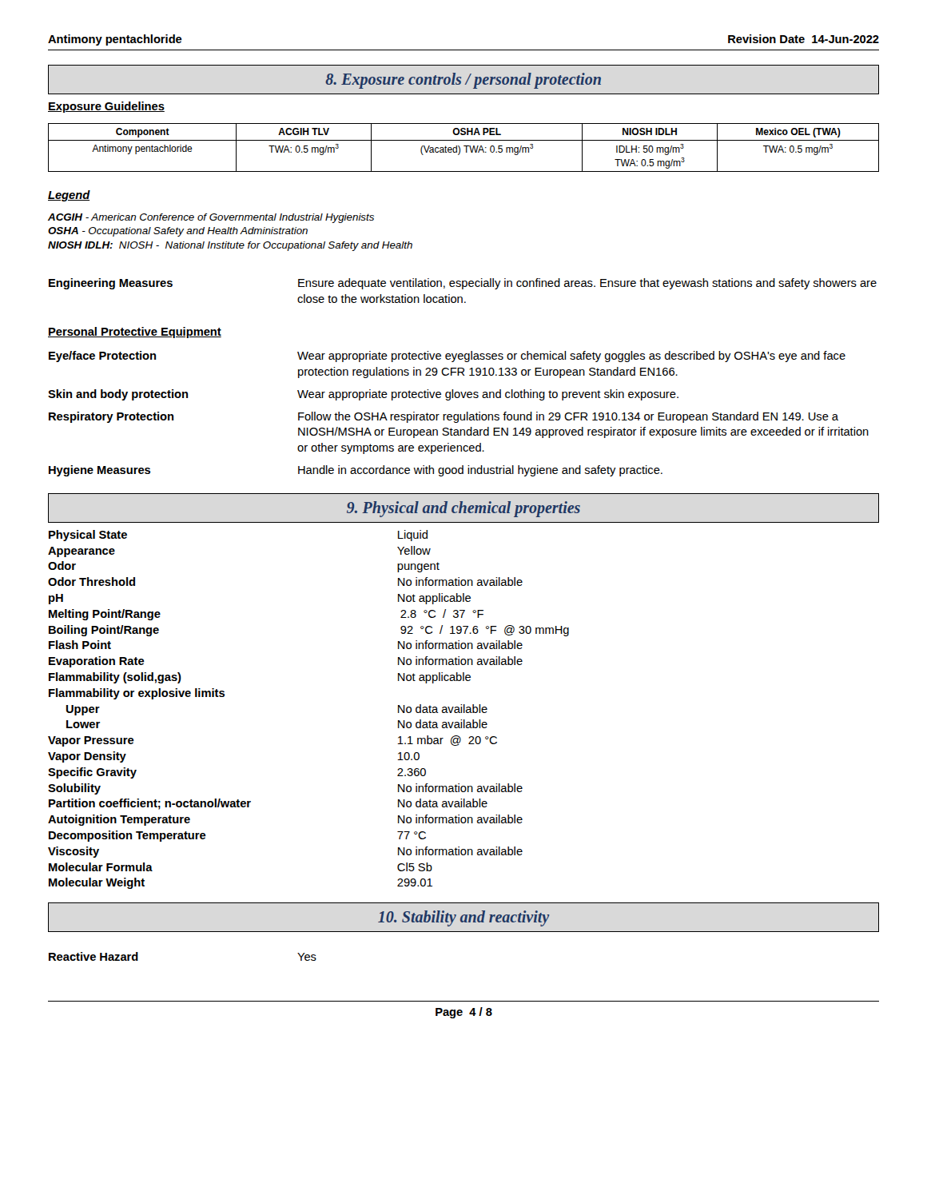Antimony pentachloride Revision Date 14-Jun-2022
8. Exposure controls / personal protection
Exposure Guidelines
| Component | ACGIH TLV | OSHA PEL | NIOSH IDLH | Mexico OEL (TWA) |
| --- | --- | --- | --- | --- |
| Antimony pentachloride | TWA: 0.5 mg/m 3 | (Vacated) TWA: 0.5 mg/m 3 | IDLH: 50 mg/m 3 TWA: 0.5 mg/m 3 | TWA: 0.5 mg/m 3 |
Legend
ACGIH - American Conference of Governmental Industrial Hygienists
OSHA - Occupational Safety and Health Administration
NIOSH IDLH: NIOSH - National Institute for Occupational Safety and Health
| Engineering Measures | Ensure adequate ventilation, especially in confined areas. Ensure that eyewash stations and safety showers are close to the workstation location. |
Personal Protective Equipment
| Eye/face Protection | Wear appropriate protective eyeglasses or chemical safety goggles as described by OSHA's eye and face protection regulations in 29 CFR 1910.133 or European Standard EN166. |
| Skin and body protection | Wear appropriate protective gloves and clothing to prevent skin exposure. |
| Respiratory Protection | Follow the OSHA respirator regulations found in 29 CFR 1910.134 or European Standard EN 149. Use a NIOSH/MSHA or European Standard EN 149 approved respirator if exposure limits are exceeded or if irritation or other symptoms are experienced. |
| Hygiene Measures | Handle in accordance with good industrial hygiene and safety practice. |
9. Physical and chemical properties
| Physical State | Liquid |
| Appearance | Yellow |
| Odor | pungent |
| Odor Threshold | No information available |
| pH | Not applicable |
| Melting Point/Range | 2.8 °C / 37 °F |
| Boiling Point/Range | 92 °C / 197.6 °F @ 30 mmHg |
| Flash Point | No information available |
| Evaporation Rate | No information available |
| Flammability (solid,gas) | Not applicable |
| Flammability or explosive limits | |
| Upper | No data available |
| Lower | No data available |
| Vapor Pressure | 1.1 mbar @ 20 °C |
| Vapor Density | 10.0 |
| Specific Gravity | 2.360 |
| Solubility | No information available |
| Partition coefficient; n-octanol/water | No data available |
| Autoignition Temperature | No information available |
| Decomposition Temperature | 77 °C |
| Viscosity | No information available |
| Molecular Formula | Cl5 Sb |
| Molecular Weight | 299.01 |
10. Stability and reactivity
| Reactive Hazard | Yes |
Page 4 / 8